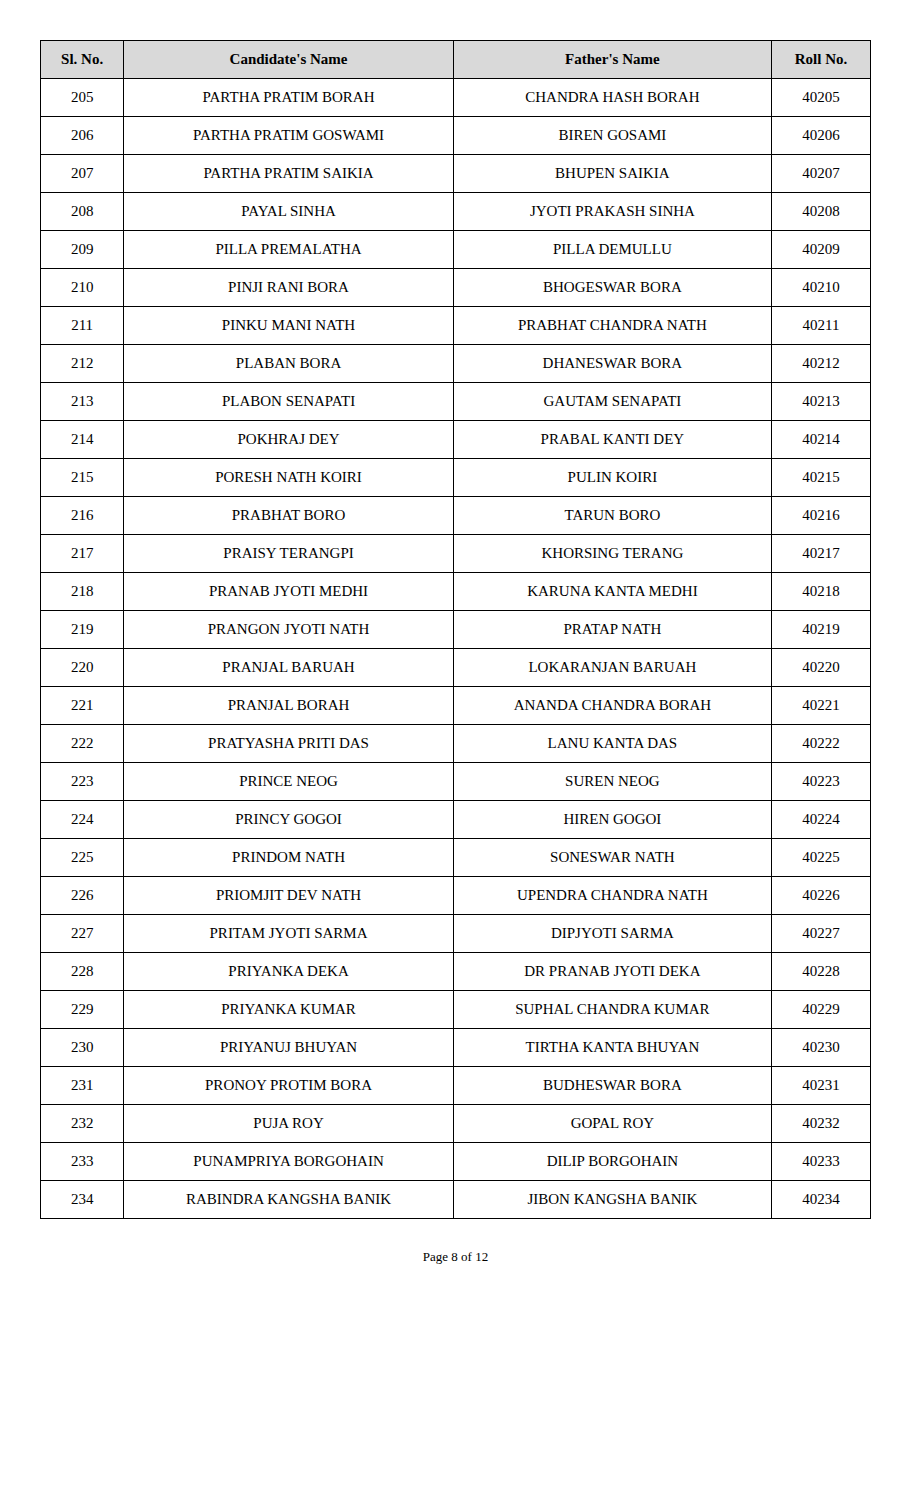| Sl. No. | Candidate's Name | Father's Name | Roll No. |
| --- | --- | --- | --- |
| 205 | PARTHA PRATIM BORAH | CHANDRA HASH BORAH | 40205 |
| 206 | PARTHA PRATIM GOSWAMI | BIREN GOSAMI | 40206 |
| 207 | PARTHA PRATIM SAIKIA | BHUPEN SAIKIA | 40207 |
| 208 | PAYAL SINHA | JYOTI PRAKASH SINHA | 40208 |
| 209 | PILLA PREMALATHA | PILLA DEMULLU | 40209 |
| 210 | PINJI RANI BORA | BHOGESWAR BORA | 40210 |
| 211 | PINKU MANI NATH | PRABHAT CHANDRA NATH | 40211 |
| 212 | PLABAN BORA | DHANESWAR BORA | 40212 |
| 213 | PLABON SENAPATI | GAUTAM SENAPATI | 40213 |
| 214 | POKHRAJ DEY | PRABAL KANTI DEY | 40214 |
| 215 | PORESH NATH KOIRI | PULIN KOIRI | 40215 |
| 216 | PRABHAT BORO | TARUN BORO | 40216 |
| 217 | PRAISY TERANGPI | KHORSING TERANG | 40217 |
| 218 | PRANAB JYOTI MEDHI | KARUNA KANTA MEDHI | 40218 |
| 219 | PRANGON JYOTI NATH | PRATAP NATH | 40219 |
| 220 | PRANJAL BARUAH | LOKARANJAN BARUAH | 40220 |
| 221 | PRANJAL BORAH | ANANDA CHANDRA BORAH | 40221 |
| 222 | PRATYASHA PRITI DAS | LANU KANTA DAS | 40222 |
| 223 | PRINCE NEOG | SUREN NEOG | 40223 |
| 224 | PRINCY GOGOI | HIREN GOGOI | 40224 |
| 225 | PRINDOM NATH | SONESWAR NATH | 40225 |
| 226 | PRIOMJIT DEV NATH | UPENDRA CHANDRA NATH | 40226 |
| 227 | PRITAM JYOTI SARMA | DIPJYOTI SARMA | 40227 |
| 228 | PRIYANKA DEKA | DR PRANAB JYOTI DEKA | 40228 |
| 229 | PRIYANKA KUMAR | SUPHAL CHANDRA KUMAR | 40229 |
| 230 | PRIYANUJ BHUYAN | TIRTHA KANTA BHUYAN | 40230 |
| 231 | PRONOY PROTIM BORA | BUDHESWAR BORA | 40231 |
| 232 | PUJA ROY | GOPAL ROY | 40232 |
| 233 | PUNAMPRIYA BORGOHAIN | DILIP BORGOHAIN | 40233 |
| 234 | RABINDRA KANGSHA BANIK | JIBON KANGSHA BANIK | 40234 |
Page 8 of 12